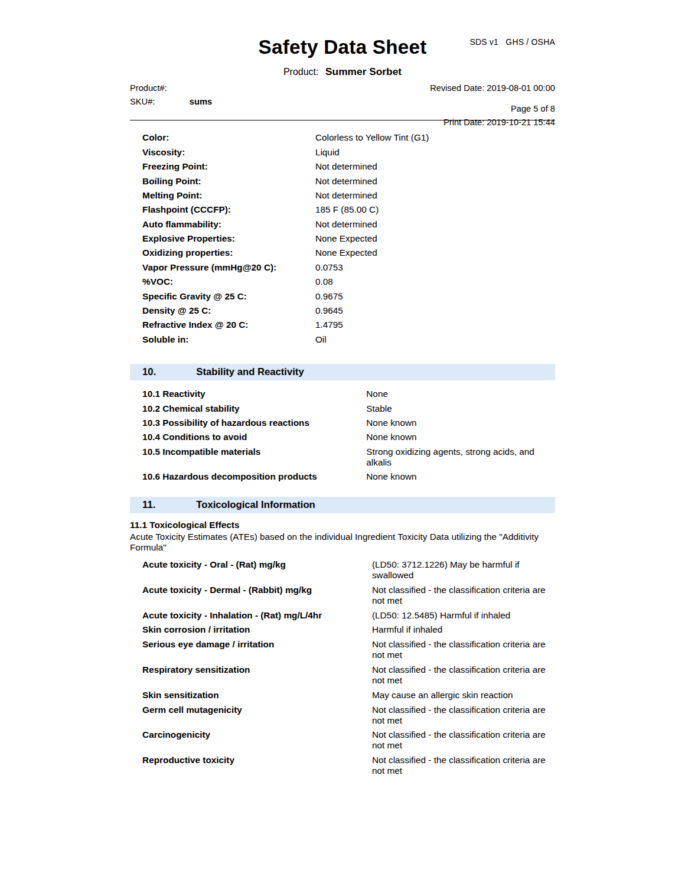SDS v1 GHS / OSHA
Safety Data Sheet
Product: Summer Sorbet
Product#:
SKU#: sums
Revised Date: 2019-08-01 00:00
Page 5 of 8
Print Date: 2019-10-21 15:44
| Color: | Colorless to Yellow Tint (G1) |
| Viscosity: | Liquid |
| Freezing Point: | Not determined |
| Boiling Point: | Not determined |
| Melting Point: | Not determined |
| Flashpoint (CCCFP): | 185 F (85.00 C) |
| Auto flammability: | Not determined |
| Explosive Properties: | None Expected |
| Oxidizing properties: | None Expected |
| Vapor Pressure (mmHg@20 C): | 0.0753 |
| %VOC: | 0.08 |
| Specific Gravity @ 25 C: | 0.9675 |
| Density @ 25 C: | 0.9645 |
| Refractive Index @ 20 C: | 1.4795 |
| Soluble in: | Oil |
10. Stability and Reactivity
| 10.1 Reactivity | None |
| 10.2 Chemical stability | Stable |
| 10.3 Possibility of hazardous reactions | None known |
| 10.4 Conditions to avoid | None known |
| 10.5 Incompatible materials | Strong oxidizing agents, strong acids, and alkalis |
| 10.6 Hazardous decomposition products | None known |
11. Toxicological Information
11.1 Toxicological Effects
Acute Toxicity Estimates (ATEs) based on the individual Ingredient Toxicity Data utilizing the "Additivity Formula"
| Acute toxicity - Oral - (Rat) mg/kg | (LD50: 3712.1226) May be harmful if swallowed |
| Acute toxicity - Dermal - (Rabbit) mg/kg | Not classified - the classification criteria are not met |
| Acute toxicity - Inhalation - (Rat) mg/L/4hr | (LD50: 12.5485) Harmful if inhaled |
| Skin corrosion / irritation | Harmful if inhaled |
| Serious eye damage / irritation | Not classified - the classification criteria are not met |
| Respiratory sensitization | Not classified - the classification criteria are not met |
| Skin sensitization | May cause an allergic skin reaction |
| Germ cell mutagenicity | Not classified - the classification criteria are not met |
| Carcinogenicity | Not classified - the classification criteria are not met |
| Reproductive toxicity | Not classified - the classification criteria are not met |